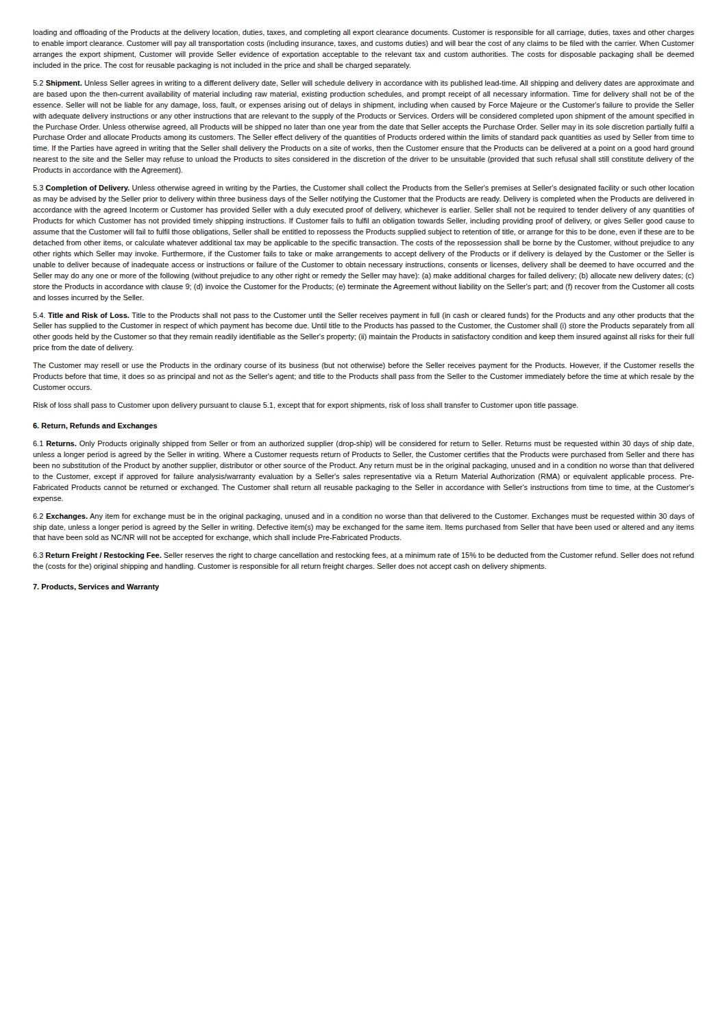loading and offloading of the Products at the delivery location, duties, taxes, and completing all export clearance documents. Customer is responsible for all carriage, duties, taxes and other charges to enable import clearance. Customer will pay all transportation costs (including insurance, taxes, and customs duties) and will bear the cost of any claims to be filed with the carrier. When Customer arranges the export shipment, Customer will provide Seller evidence of exportation acceptable to the relevant tax and custom authorities. The costs for disposable packaging shall be deemed included in the price. The cost for reusable packaging is not included in the price and shall be charged separately.
5.2 Shipment. Unless Seller agrees in writing to a different delivery date, Seller will schedule delivery in accordance with its published lead-time. All shipping and delivery dates are approximate and are based upon the then-current availability of material including raw material, existing production schedules, and prompt receipt of all necessary information. Time for delivery shall not be of the essence. Seller will not be liable for any damage, loss, fault, or expenses arising out of delays in shipment, including when caused by Force Majeure or the Customer's failure to provide the Seller with adequate delivery instructions or any other instructions that are relevant to the supply of the Products or Services. Orders will be considered completed upon shipment of the amount specified in the Purchase Order. Unless otherwise agreed, all Products will be shipped no later than one year from the date that Seller accepts the Purchase Order. Seller may in its sole discretion partially fulfil a Purchase Order and allocate Products among its customers. The Seller effect delivery of the quantities of Products ordered within the limits of standard pack quantities as used by Seller from time to time. If the Parties have agreed in writing that the Seller shall delivery the Products on a site of works, then the Customer ensure that the Products can be delivered at a point on a good hard ground nearest to the site and the Seller may refuse to unload the Products to sites considered in the discretion of the driver to be unsuitable (provided that such refusal shall still constitute delivery of the Products in accordance with the Agreement).
5.3 Completion of Delivery. Unless otherwise agreed in writing by the Parties, the Customer shall collect the Products from the Seller's premises at Seller's designated facility or such other location as may be advised by the Seller prior to delivery within three business days of the Seller notifying the Customer that the Products are ready. Delivery is completed when the Products are delivered in accordance with the agreed Incoterm or Customer has provided Seller with a duly executed proof of delivery, whichever is earlier. Seller shall not be required to tender delivery of any quantities of Products for which Customer has not provided timely shipping instructions. If Customer fails to fulfil an obligation towards Seller, including providing proof of delivery, or gives Seller good cause to assume that the Customer will fail to fulfil those obligations, Seller shall be entitled to repossess the Products supplied subject to retention of title, or arrange for this to be done, even if these are to be detached from other items, or calculate whatever additional tax may be applicable to the specific transaction. The costs of the repossession shall be borne by the Customer, without prejudice to any other rights which Seller may invoke. Furthermore, if the Customer fails to take or make arrangements to accept delivery of the Products or if delivery is delayed by the Customer or the Seller is unable to deliver because of inadequate access or instructions or failure of the Customer to obtain necessary instructions, consents or licenses, delivery shall be deemed to have occurred and the Seller may do any one or more of the following (without prejudice to any other right or remedy the Seller may have): (a) make additional charges for failed delivery; (b) allocate new delivery dates; (c) store the Products in accordance with clause 9; (d) invoice the Customer for the Products; (e) terminate the Agreement without liability on the Seller's part; and (f) recover from the Customer all costs and losses incurred by the Seller.
5.4. Title and Risk of Loss. Title to the Products shall not pass to the Customer until the Seller receives payment in full (in cash or cleared funds) for the Products and any other products that the Seller has supplied to the Customer in respect of which payment has become due. Until title to the Products has passed to the Customer, the Customer shall (i) store the Products separately from all other goods held by the Customer so that they remain readily identifiable as the Seller's property; (ii) maintain the Products in satisfactory condition and keep them insured against all risks for their full price from the date of delivery.
The Customer may resell or use the Products in the ordinary course of its business (but not otherwise) before the Seller receives payment for the Products. However, if the Customer resells the Products before that time, it does so as principal and not as the Seller's agent; and title to the Products shall pass from the Seller to the Customer immediately before the time at which resale by the Customer occurs.
Risk of loss shall pass to Customer upon delivery pursuant to clause 5.1, except that for export shipments, risk of loss shall transfer to Customer upon title passage.
6. Return, Refunds and Exchanges
6.1 Returns. Only Products originally shipped from Seller or from an authorized supplier (drop-ship) will be considered for return to Seller. Returns must be requested within 30 days of ship date, unless a longer period is agreed by the Seller in writing. Where a Customer requests return of Products to Seller, the Customer certifies that the Products were purchased from Seller and there has been no substitution of the Product by another supplier, distributor or other source of the Product. Any return must be in the original packaging, unused and in a condition no worse than that delivered to the Customer, except if approved for failure analysis/warranty evaluation by a Seller's sales representative via a Return Material Authorization (RMA) or equivalent applicable process. Pre-Fabricated Products cannot be returned or exchanged. The Customer shall return all reusable packaging to the Seller in accordance with Seller's instructions from time to time, at the Customer's expense.
6.2 Exchanges. Any item for exchange must be in the original packaging, unused and in a condition no worse than that delivered to the Customer. Exchanges must be requested within 30 days of ship date, unless a longer period is agreed by the Seller in writing. Defective item(s) may be exchanged for the same item. Items purchased from Seller that have been used or altered and any items that have been sold as NC/NR will not be accepted for exchange, which shall include Pre-Fabricated Products.
6.3 Return Freight / Restocking Fee. Seller reserves the right to charge cancellation and restocking fees, at a minimum rate of 15% to be deducted from the Customer refund. Seller does not refund the (costs for the) original shipping and handling. Customer is responsible for all return freight charges. Seller does not accept cash on delivery shipments.
7. Products, Services and Warranty